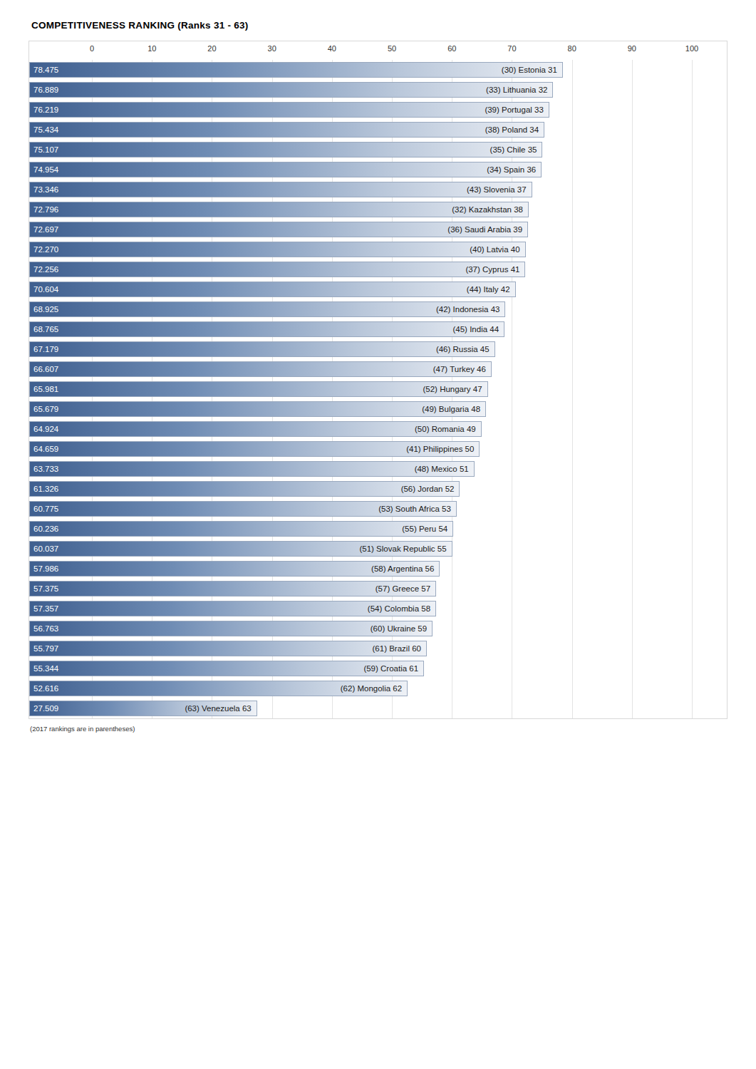COMPETITIVENESS RANKING (Ranks 31 - 63)
0 10 20 30 40 50 60 70 80 90 100
78.475 (30) Estonia 31
76.889 (33) Lithuania 32
76.219 (39) Portugal 33
75.434 (38) Poland 34
75.107 (35) Chile 35
74.954 (34) Spain 36
73.346 (43) Slovenia 37
72.796 (32) Kazakhstan 38
72.697 (36) Saudi Arabia 39
72.270 (40) Latvia 40
72.256 (37) Cyprus 41
70.604 (44) Italy 42
68.925 (42) Indonesia 43
68.765 (45) India 44
67.179 (46) Russia 45
66.607 (47) Turkey 46
65.981 (52) Hungary 47
65.679 (49) Bulgaria 48
64.924 (50) Romania 49
64.659 (41) Philippines 50
63.733 (48) Mexico 51
61.326 (56) Jordan 52
60.775 (53) South Africa 53
60.236 (55) Peru 54
60.037 (51) Slovak Republic 55
57.986 (58) Argentina 56
57.375 (57) Greece 57
57.357 (54) Colombia 58
56.763 (60) Ukraine 59
55.797 (61) Brazil 60
55.344 (59) Croatia 61
52.616 (62) Mongolia 62
27.509 (63) Venezuela 63
(2017 rankings are in parentheses)